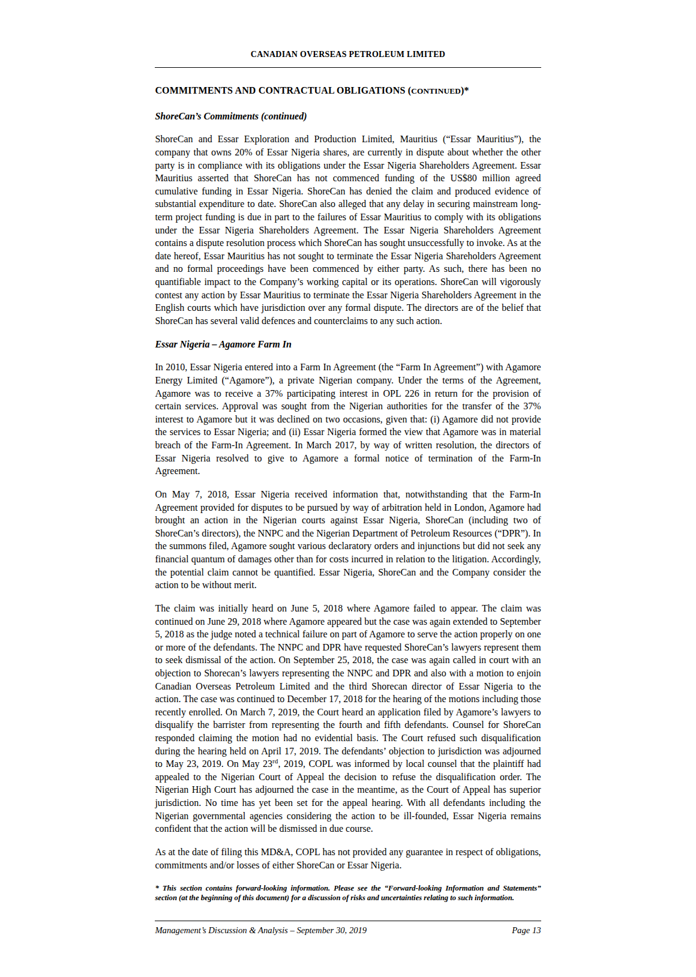CANADIAN OVERSEAS PETROLEUM LIMITED
COMMITMENTS AND CONTRACTUAL OBLIGATIONS (CONTINUED)*
ShoreCan’s Commitments (continued)
ShoreCan and Essar Exploration and Production Limited, Mauritius (“Essar Mauritius”), the company that owns 20% of Essar Nigeria shares, are currently in dispute about whether the other party is in compliance with its obligations under the Essar Nigeria Shareholders Agreement. Essar Mauritius asserted that ShoreCan has not commenced funding of the US$80 million agreed cumulative funding in Essar Nigeria. ShoreCan has denied the claim and produced evidence of substantial expenditure to date. ShoreCan also alleged that any delay in securing mainstream long-term project funding is due in part to the failures of Essar Mauritius to comply with its obligations under the Essar Nigeria Shareholders Agreement. The Essar Nigeria Shareholders Agreement contains a dispute resolution process which ShoreCan has sought unsuccessfully to invoke. As at the date hereof, Essar Mauritius has not sought to terminate the Essar Nigeria Shareholders Agreement and no formal proceedings have been commenced by either party. As such, there has been no quantifiable impact to the Company’s working capital or its operations. ShoreCan will vigorously contest any action by Essar Mauritius to terminate the Essar Nigeria Shareholders Agreement in the English courts which have jurisdiction over any formal dispute. The directors are of the belief that ShoreCan has several valid defences and counterclaims to any such action.
Essar Nigeria – Agamore Farm In
In 2010, Essar Nigeria entered into a Farm In Agreement (the “Farm In Agreement”) with Agamore Energy Limited (“Agamore”), a private Nigerian company. Under the terms of the Agreement, Agamore was to receive a 37% participating interest in OPL 226 in return for the provision of certain services. Approval was sought from the Nigerian authorities for the transfer of the 37% interest to Agamore but it was declined on two occasions, given that: (i) Agamore did not provide the services to Essar Nigeria; and (ii) Essar Nigeria formed the view that Agamore was in material breach of the Farm-In Agreement. In March 2017, by way of written resolution, the directors of Essar Nigeria resolved to give to Agamore a formal notice of termination of the Farm-In Agreement.
On May 7, 2018, Essar Nigeria received information that, notwithstanding that the Farm-In Agreement provided for disputes to be pursued by way of arbitration held in London, Agamore had brought an action in the Nigerian courts against Essar Nigeria, ShoreCan (including two of ShoreCan’s directors), the NNPC and the Nigerian Department of Petroleum Resources (“DPR”). In the summons filed, Agamore sought various declaratory orders and injunctions but did not seek any financial quantum of damages other than for costs incurred in relation to the litigation. Accordingly, the potential claim cannot be quantified. Essar Nigeria, ShoreCan and the Company consider the action to be without merit.
The claim was initially heard on June 5, 2018 where Agamore failed to appear. The claim was continued on June 29, 2018 where Agamore appeared but the case was again extended to September 5, 2018 as the judge noted a technical failure on part of Agamore to serve the action properly on one or more of the defendants. The NNPC and DPR have requested ShoreCan’s lawyers represent them to seek dismissal of the action. On September 25, 2018, the case was again called in court with an objection to Shorecan’s lawyers representing the NNPC and DPR and also with a motion to enjoin Canadian Overseas Petroleum Limited and the third Shorecan director of Essar Nigeria to the action. The case was continued to December 17, 2018 for the hearing of the motions including those recently enrolled. On March 7, 2019, the Court heard an application filed by Agamore’s lawyers to disqualify the barrister from representing the fourth and fifth defendants. Counsel for ShoreCan responded claiming the motion had no evidential basis. The Court refused such disqualification during the hearing held on April 17, 2019. The defendants’ objection to jurisdiction was adjourned to May 23, 2019. On May 23rd, 2019, COPL was informed by local counsel that the plaintiff had appealed to the Nigerian Court of Appeal the decision to refuse the disqualification order. The Nigerian High Court has adjourned the case in the meantime, as the Court of Appeal has superior jurisdiction. No time has yet been set for the appeal hearing. With all defendants including the Nigerian governmental agencies considering the action to be ill-founded, Essar Nigeria remains confident that the action will be dismissed in due course.
As at the date of filing this MD&A, COPL has not provided any guarantee in respect of obligations, commitments and/or losses of either ShoreCan or Essar Nigeria.
* This section contains forward-looking information. Please see the “Forward-looking Information and Statements” section (at the beginning of this document) for a discussion of risks and uncertainties relating to such information.
Management’s Discussion & Analysis – September 30, 2019 Page 13